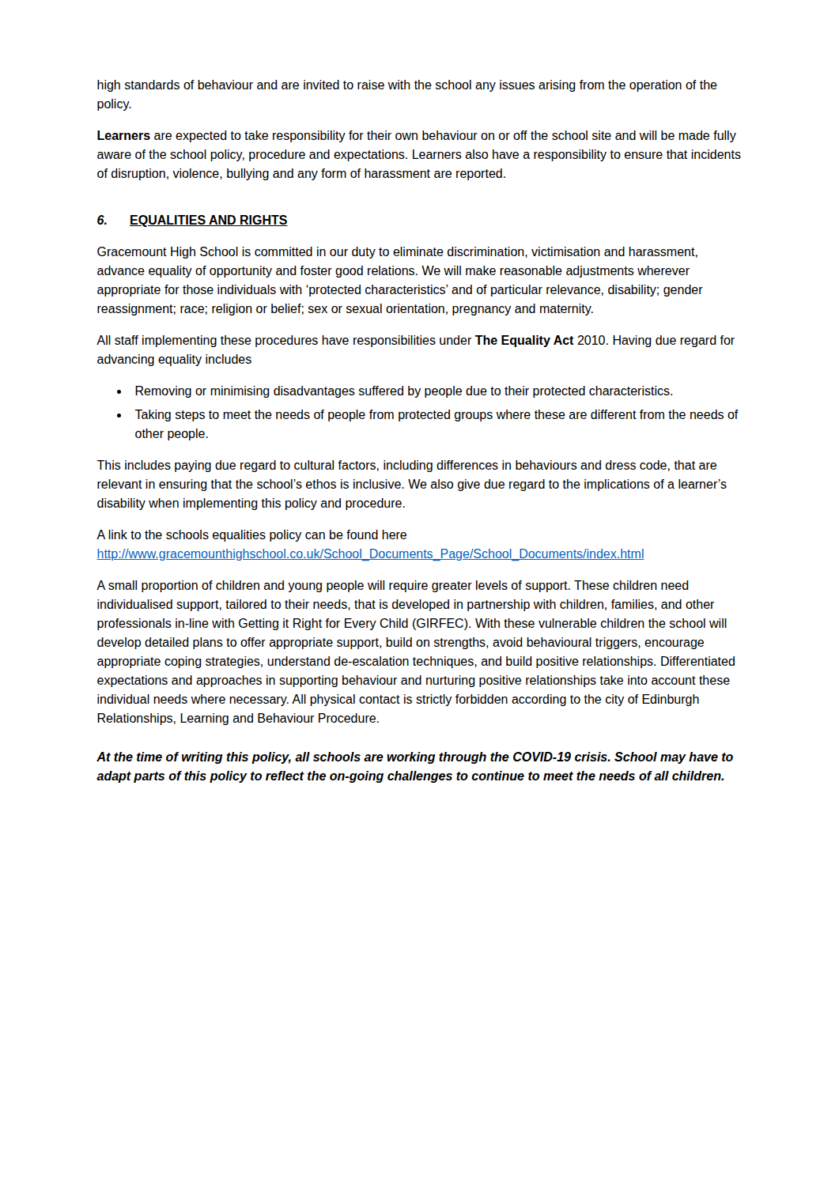high standards of behaviour and are invited to raise with the school any issues arising from the operation of the policy.
Learners are expected to take responsibility for their own behaviour on or off the school site and will be made fully aware of the school policy, procedure and expectations. Learners also have a responsibility to ensure that incidents of disruption, violence, bullying and any form of harassment are reported.
6. EQUALITIES AND RIGHTS
Gracemount High School is committed in our duty to eliminate discrimination, victimisation and harassment, advance equality of opportunity and foster good relations. We will make reasonable adjustments wherever appropriate for those individuals with ‘protected characteristics’ and of particular relevance, disability; gender reassignment; race; religion or belief; sex or sexual orientation, pregnancy and maternity.
All staff implementing these procedures have responsibilities under The Equality Act 2010. Having due regard for advancing equality includes
Removing or minimising disadvantages suffered by people due to their protected characteristics.
Taking steps to meet the needs of people from protected groups where these are different from the needs of other people.
This includes paying due regard to cultural factors, including differences in behaviours and dress code, that are relevant in ensuring that the school’s ethos is inclusive. We also give due regard to the implications of a learner’s disability when implementing this policy and procedure.
A link to the schools equalities policy can be found here
http://www.gracemounthighschool.co.uk/School_Documents_Page/School_Documents/index.html
A small proportion of children and young people will require greater levels of support. These children need individualised support, tailored to their needs, that is developed in partnership with children, families, and other professionals in-line with Getting it Right for Every Child (GIRFEC). With these vulnerable children the school will develop detailed plans to offer appropriate support, build on strengths, avoid behavioural triggers, encourage appropriate coping strategies, understand de-escalation techniques, and build positive relationships. Differentiated expectations and approaches in supporting behaviour and nurturing positive relationships take into account these individual needs where necessary. All physical contact is strictly forbidden according to the city of Edinburgh Relationships, Learning and Behaviour Procedure.
At the time of writing this policy, all schools are working through the COVID-19 crisis. School may have to adapt parts of this policy to reflect the on-going challenges to continue to meet the needs of all children.